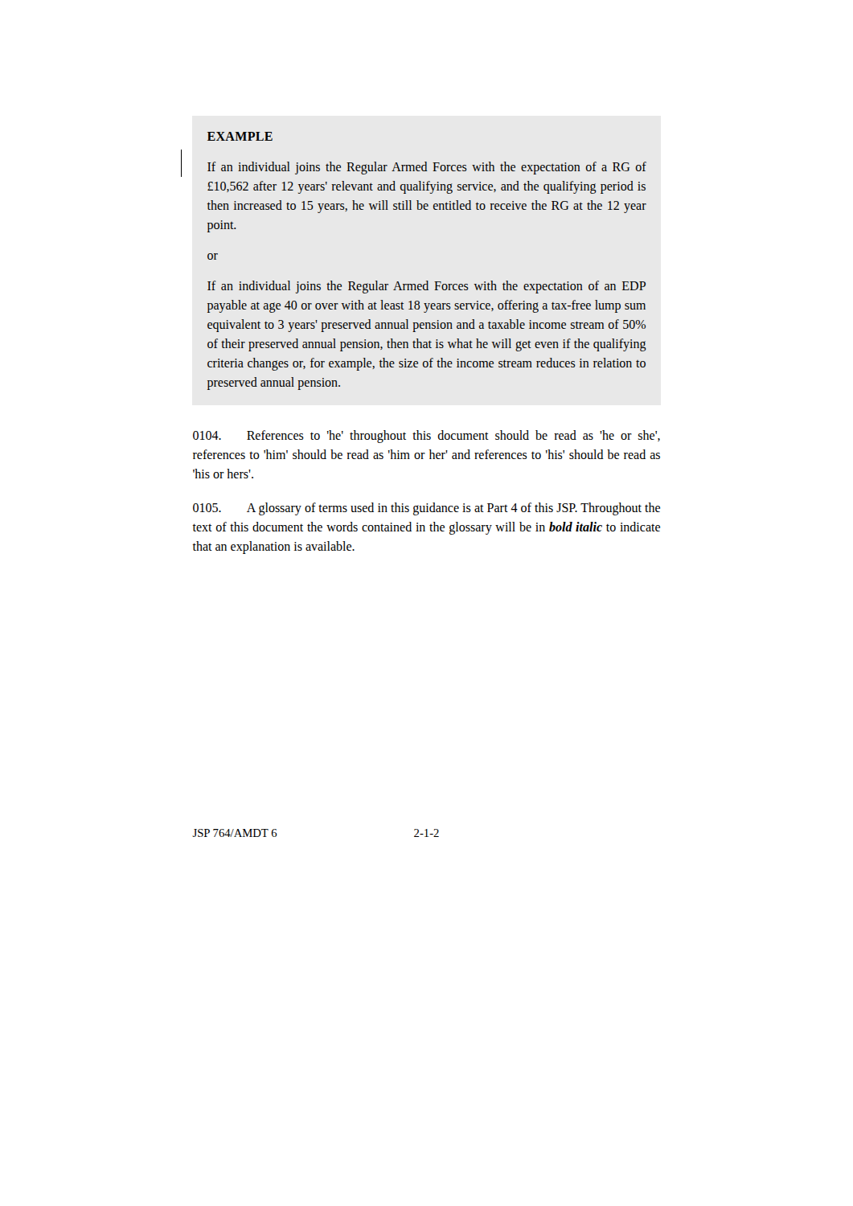EXAMPLE
If an individual joins the Regular Armed Forces with the expectation of a RG of £10,562 after 12 years' relevant and qualifying service, and the qualifying period is then increased to 15 years, he will still be entitled to receive the RG at the 12 year point.
or
If an individual joins the Regular Armed Forces with the expectation of an EDP payable at age 40 or over with at least 18 years service, offering a tax-free lump sum equivalent to 3 years' preserved annual pension and a taxable income stream of 50% of their preserved annual pension, then that is what he will get even if the qualifying criteria changes or, for example, the size of the income stream reduces in relation to preserved annual pension.
0104. References to 'he' throughout this document should be read as 'he or she', references to 'him' should be read as 'him or her' and references to 'his' should be read as 'his or hers'.
0105. A glossary of terms used in this guidance is at Part 4 of this JSP. Throughout the text of this document the words contained in the glossary will be in bold italic to indicate that an explanation is available.
JSP 764/AMDT 6
2-1-2